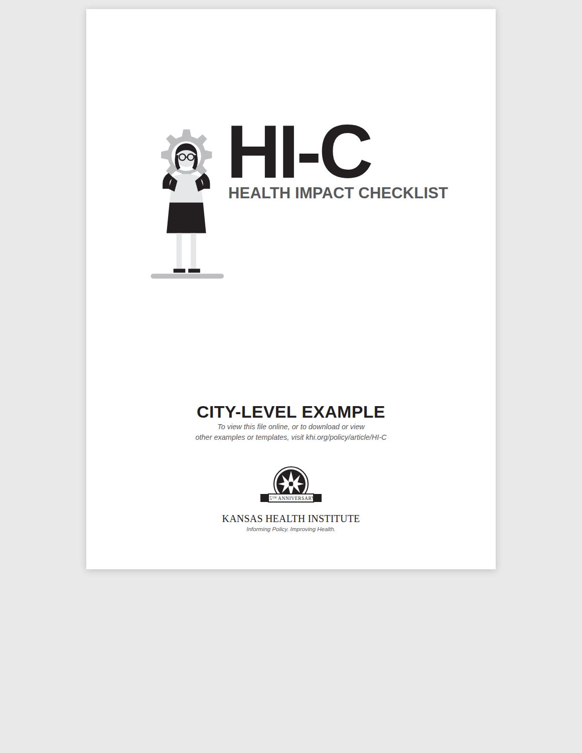HI-C
HEALTH IMPACT CHECKLIST
CITY-LEVEL EXAMPLE
To view this file online, or to download or view
other examples or templates, visit khi.org/policy/article/HI-C
25TH ANNIVERSARY
KANSAS HEALTH INSTITUTE
Informing Policy. Improving Health.